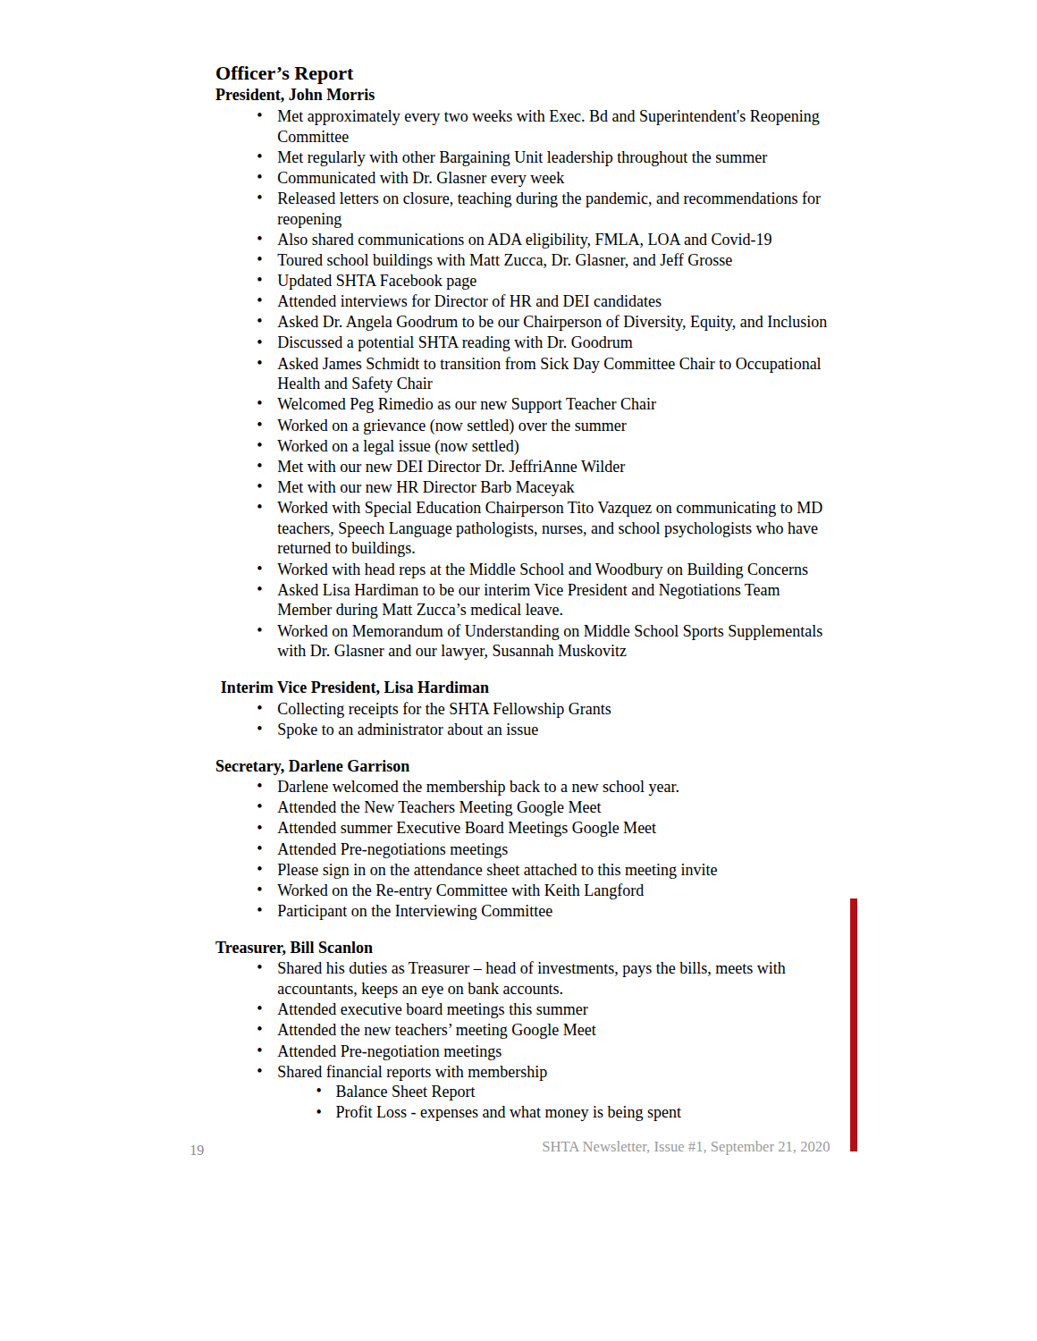Officer’s Report
President, John Morris
Met approximately every two weeks with Exec. Bd and Superintendent's Reopening Committee
Met regularly with other Bargaining Unit leadership throughout the summer
Communicated with Dr. Glasner every week
Released letters on closure, teaching during the pandemic, and recommendations for reopening
Also shared communications on ADA eligibility, FMLA, LOA and Covid-19
Toured school buildings with Matt Zucca, Dr. Glasner, and Jeff Grosse
Updated SHTA Facebook page
Attended interviews for Director of HR and DEI candidates
Asked Dr. Angela Goodrum to be our Chairperson of Diversity, Equity, and Inclusion
Discussed a potential SHTA reading with Dr. Goodrum
Asked James Schmidt to transition from Sick Day Committee Chair to Occupational Health and Safety Chair
Welcomed Peg Rimedio as our new Support Teacher Chair
Worked on a grievance (now settled) over the summer
Worked on a legal issue (now settled)
Met with our new DEI Director Dr. JeffriAnne Wilder
Met with our new HR Director Barb Maceyak
Worked with Special Education Chairperson Tito Vazquez on communicating to MD teachers, Speech Language pathologists, nurses, and school psychologists who have returned to buildings.
Worked with head reps at the Middle School and Woodbury on Building Concerns
Asked Lisa Hardiman to be our interim Vice President and Negotiations Team Member during Matt Zucca’s medical leave.
Worked on Memorandum of Understanding on Middle School Sports Supplementals with Dr. Glasner and our lawyer, Susannah Muskovitz
Interim Vice President, Lisa Hardiman
Collecting receipts for the SHTA Fellowship Grants
Spoke to an administrator about an issue
Secretary, Darlene Garrison
Darlene welcomed the membership back to a new school year.
Attended the New Teachers Meeting Google Meet
Attended summer Executive Board Meetings Google Meet
Attended Pre-negotiations meetings
Please sign in on the attendance sheet attached to this meeting invite
Worked on the Re-entry Committee with Keith Langford
Participant on the Interviewing Committee
Treasurer, Bill Scanlon
Shared his duties as Treasurer – head of investments, pays the bills, meets with accountants, keeps an eye on bank accounts.
Attended executive board meetings this summer
Attended the new teachers’ meeting Google Meet
Attended Pre-negotiation meetings
Shared financial reports with membership
Balance Sheet Report
Profit Loss - expenses and what money is being spent
19
SHTA Newsletter, Issue #1, September 21, 2020